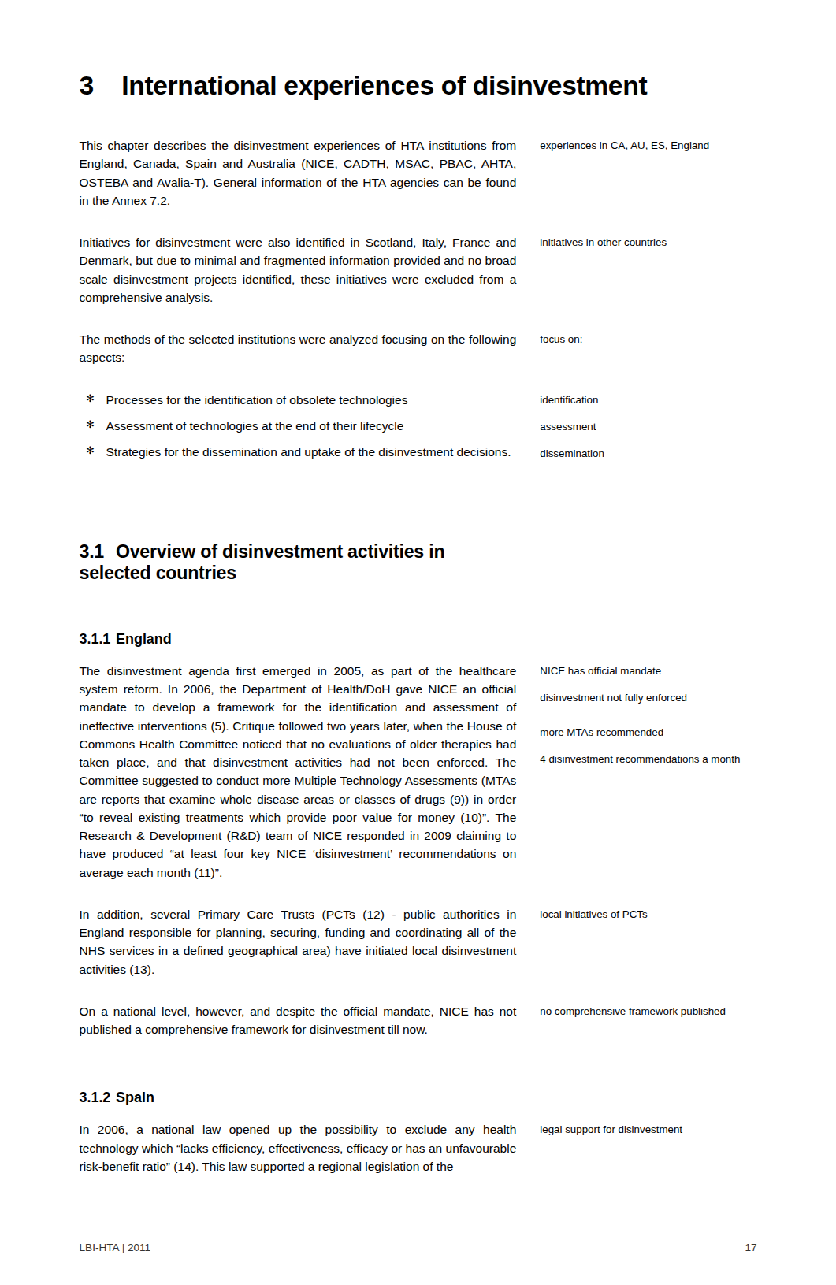3 International experiences of disinvestment
This chapter describes the disinvestment experiences of HTA institutions from England, Canada, Spain and Australia (NICE, CADTH, MSAC, PBAC, AHTA, OSTEBA and Avalia-T). General information of the HTA agencies can be found in the Annex 7.2.
experiences in CA, AU, ES, England
Initiatives for disinvestment were also identified in Scotland, Italy, France and Denmark, but due to minimal and fragmented information provided and no broad scale disinvestment projects identified, these initiatives were excluded from a comprehensive analysis.
initiatives in other countries
The methods of the selected institutions were analyzed focusing on the following aspects:
focus on:
Processes for the identification of obsolete technologies
Assessment of technologies at the end of their lifecycle
Strategies for the dissemination and uptake of the disinvestment decisions.
identification
assessment
dissemination
3.1 Overview of disinvestment activities in selected countries
3.1.1 England
The disinvestment agenda first emerged in 2005, as part of the healthcare system reform. In 2006, the Department of Health/DoH gave NICE an official mandate to develop a framework for the identification and assessment of ineffective interventions (5). Critique followed two years later, when the House of Commons Health Committee noticed that no evaluations of older therapies had taken place, and that disinvestment activities had not been enforced. The Committee suggested to conduct more Multiple Technology Assessments (MTAs are reports that examine whole disease areas or classes of drugs (9)) in order “to reveal existing treatments which provide poor value for money (10)”. The Research & Development (R&D) team of NICE responded in 2009 claiming to have produced “at least four key NICE ‘disinvestment’ recommendations on average each month (11)”.
NICE has official mandate
disinvestment not fully enforced
more MTAs recommended
4 disinvestment recommendations a month
In addition, several Primary Care Trusts (PCTs (12) - public authorities in England responsible for planning, securing, funding and coordinating all of the NHS services in a defined geographical area) have initiated local disinvestment activities (13).
local initiatives of PCTs
On a national level, however, and despite the official mandate, NICE has not published a comprehensive framework for disinvestment till now.
no comprehensive framework published
3.1.2 Spain
In 2006, a national law opened up the possibility to exclude any health technology which “lacks efficiency, effectiveness, efficacy or has an unfavourable risk-benefit ratio” (14). This law supported a regional legislation of the
legal support for disinvestment
LBI-HTA | 2011 17